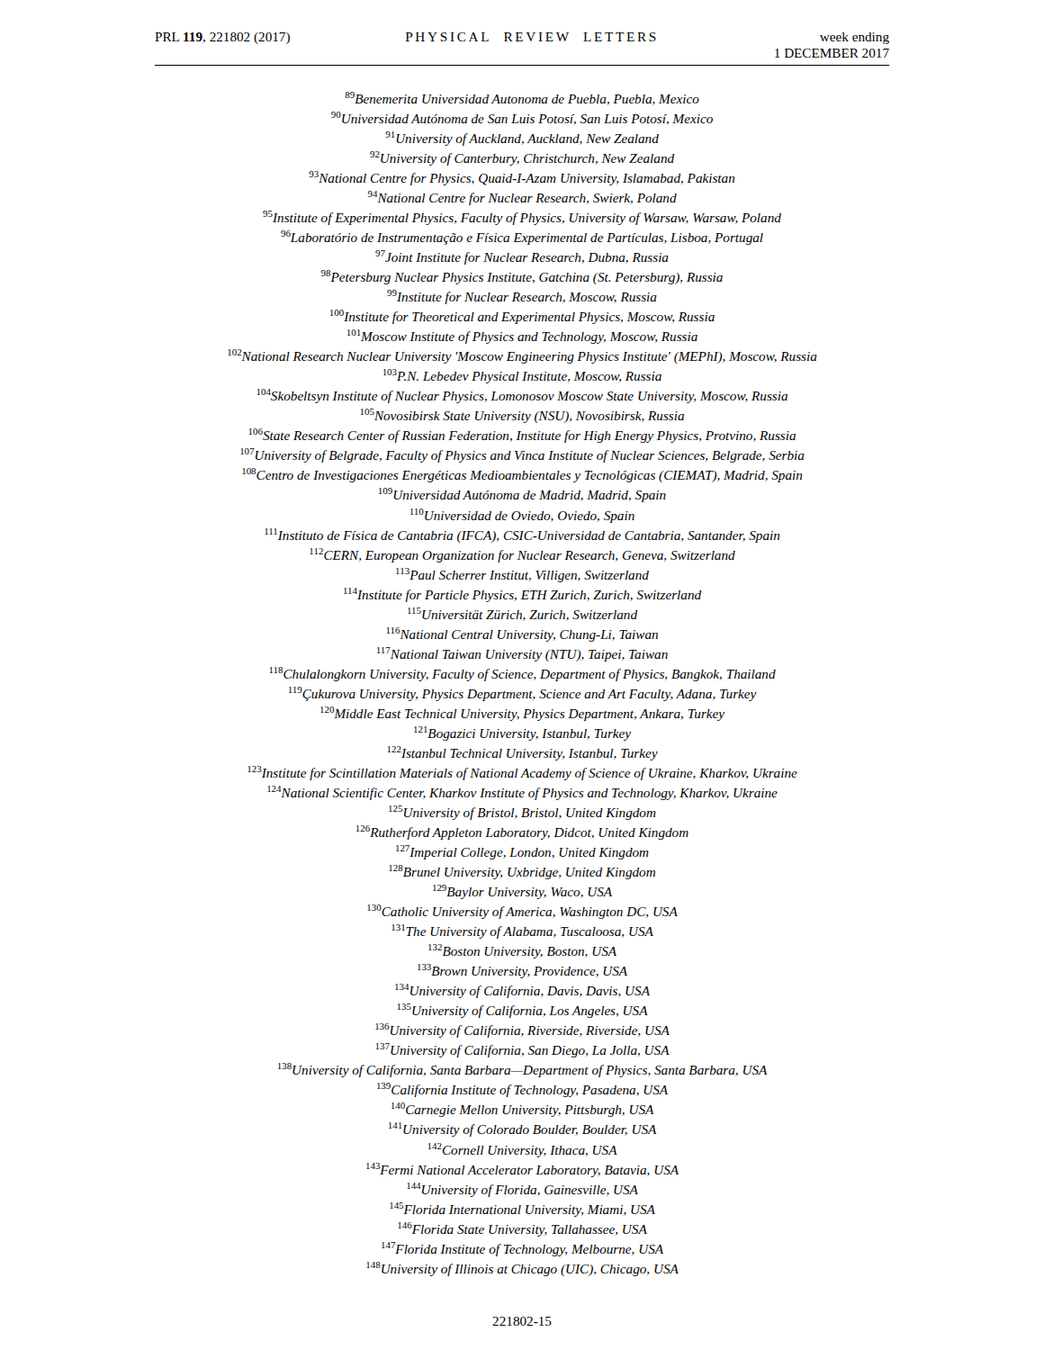PRL 119, 221802 (2017)
Physical Review Letters
week ending
1 DECEMBER 2017
89Benemerita Universidad Autonoma de Puebla, Puebla, Mexico
90Universidad Autónoma de San Luis Potosí, San Luis Potosí, Mexico
91University of Auckland, Auckland, New Zealand
92University of Canterbury, Christchurch, New Zealand
93National Centre for Physics, Quaid-I-Azam University, Islamabad, Pakistan
94National Centre for Nuclear Research, Swierk, Poland
95Institute of Experimental Physics, Faculty of Physics, University of Warsaw, Warsaw, Poland
96Laboratório de Instrumentação e Física Experimental de Partículas, Lisboa, Portugal
97Joint Institute for Nuclear Research, Dubna, Russia
98Petersburg Nuclear Physics Institute, Gatchina (St. Petersburg), Russia
99Institute for Nuclear Research, Moscow, Russia
100Institute for Theoretical and Experimental Physics, Moscow, Russia
101Moscow Institute of Physics and Technology, Moscow, Russia
102National Research Nuclear University 'Moscow Engineering Physics Institute' (MEPhI), Moscow, Russia
103P.N. Lebedev Physical Institute, Moscow, Russia
104Skobeltsyn Institute of Nuclear Physics, Lomonosov Moscow State University, Moscow, Russia
105Novosibirsk State University (NSU), Novosibirsk, Russia
106State Research Center of Russian Federation, Institute for High Energy Physics, Protvino, Russia
107University of Belgrade, Faculty of Physics and Vinca Institute of Nuclear Sciences, Belgrade, Serbia
108Centro de Investigaciones Energéticas Medioambientales y Tecnológicas (CIEMAT), Madrid, Spain
109Universidad Autónoma de Madrid, Madrid, Spain
110Universidad de Oviedo, Oviedo, Spain
111Instituto de Física de Cantabria (IFCA), CSIC-Universidad de Cantabria, Santander, Spain
112CERN, European Organization for Nuclear Research, Geneva, Switzerland
113Paul Scherrer Institut, Villigen, Switzerland
114Institute for Particle Physics, ETH Zurich, Zurich, Switzerland
115Universität Zürich, Zurich, Switzerland
116National Central University, Chung-Li, Taiwan
117National Taiwan University (NTU), Taipei, Taiwan
118Chulalongkorn University, Faculty of Science, Department of Physics, Bangkok, Thailand
119Çukurova University, Physics Department, Science and Art Faculty, Adana, Turkey
120Middle East Technical University, Physics Department, Ankara, Turkey
121Bogazici University, Istanbul, Turkey
122Istanbul Technical University, Istanbul, Turkey
123Institute for Scintillation Materials of National Academy of Science of Ukraine, Kharkov, Ukraine
124National Scientific Center, Kharkov Institute of Physics and Technology, Kharkov, Ukraine
125University of Bristol, Bristol, United Kingdom
126Rutherford Appleton Laboratory, Didcot, United Kingdom
127Imperial College, London, United Kingdom
128Brunel University, Uxbridge, United Kingdom
129Baylor University, Waco, USA
130Catholic University of America, Washington DC, USA
131The University of Alabama, Tuscaloosa, USA
132Boston University, Boston, USA
133Brown University, Providence, USA
134University of California, Davis, Davis, USA
135University of California, Los Angeles, USA
136University of California, Riverside, Riverside, USA
137University of California, San Diego, La Jolla, USA
138University of California, Santa Barbara—Department of Physics, Santa Barbara, USA
139California Institute of Technology, Pasadena, USA
140Carnegie Mellon University, Pittsburgh, USA
141University of Colorado Boulder, Boulder, USA
142Cornell University, Ithaca, USA
143Fermi National Accelerator Laboratory, Batavia, USA
144University of Florida, Gainesville, USA
145Florida International University, Miami, USA
146Florida State University, Tallahassee, USA
147Florida Institute of Technology, Melbourne, USA
148University of Illinois at Chicago (UIC), Chicago, USA
221802-15